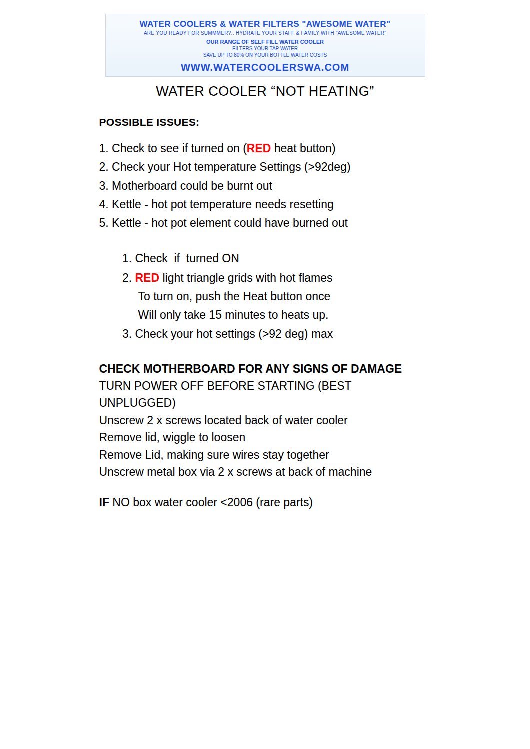WATER COOLERS & WATER FILTERS "AWESOME WATER"
ARE YOU READY FOR SUMMMER?.. HYDRATE YOUR STAFF & FAMILY WITH "AWESOME WATER"
OUR RANGE OF SELF FILL WATER COOLER
FILTERS YOUR TAP WATER
SAVE UP TO 80% ON YOUR BOTTLE WATER COSTS
WWW.WATERCOOLERSWA.COM
WATER COOLER “NOT HEATING”
POSSIBLE ISSUES:
1. Check to see if turned on (RED heat button)
2. Check your Hot temperature Settings (>92deg)
3. Motherboard could be burnt out
4. Kettle - hot pot temperature needs resetting
5. Kettle - hot pot element could have burned out
Check if turned ON
RED light triangle grids with hot flames To turn on, push the Heat button once Will only take 15 minutes to heats up.
Check your hot settings (>92 deg) max
CHECK MOTHERBOARD FOR ANY SIGNS OF DAMAGE
TURN POWER OFF BEFORE STARTING (BEST UNPLUGGED)
Unscrew 2 x screws located back of water cooler
Remove lid, wiggle to loosen
Remove Lid, making sure wires stay together
Unscrew metal box via 2 x screws at back of machine
IF NO box water cooler <2006 (rare parts)